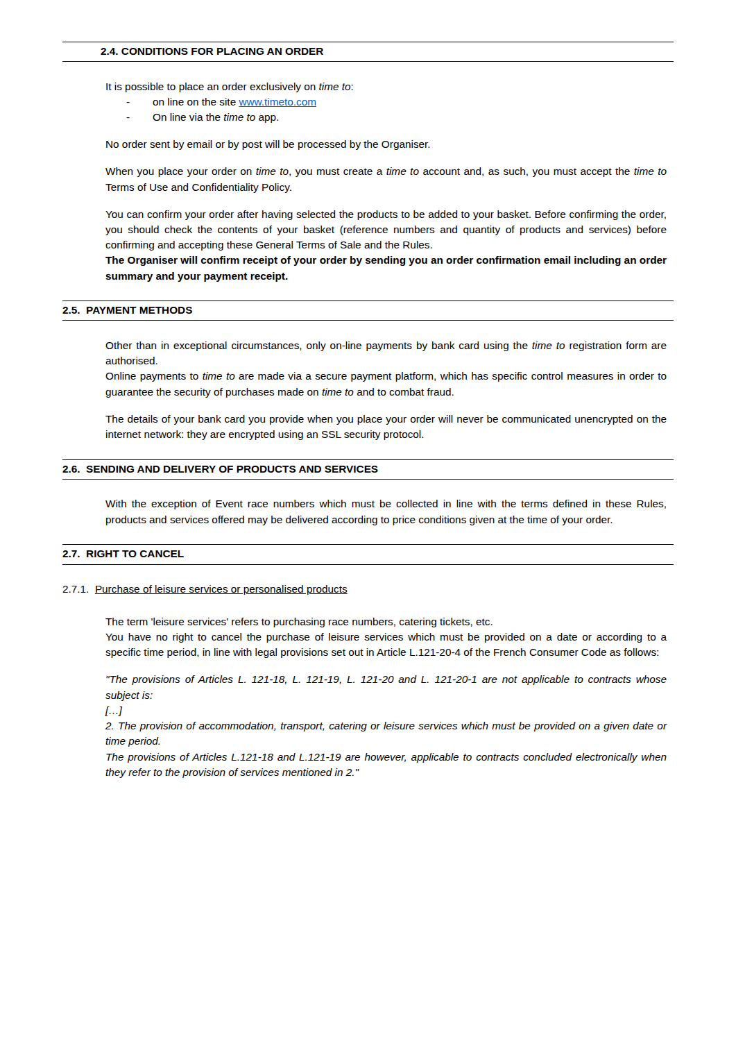2.4. CONDITIONS FOR PLACING AN ORDER
It is possible to place an order exclusively on time to:
on line on the site www.timeto.com
On line via the time to app.
No order sent by email or by post will be processed by the Organiser.
When you place your order on time to, you must create a time to account and, as such, you must accept the time to Terms of Use and Confidentiality Policy.
You can confirm your order after having selected the products to be added to your basket. Before confirming the order, you should check the contents of your basket (reference numbers and quantity of products and services) before confirming and accepting these General Terms of Sale and the Rules.
The Organiser will confirm receipt of your order by sending you an order confirmation email including an order summary and your payment receipt.
2.5. PAYMENT METHODS
Other than in exceptional circumstances, only on-line payments by bank card using the time to registration form are authorised.
Online payments to time to are made via a secure payment platform, which has specific control measures in order to guarantee the security of purchases made on time to and to combat fraud.
The details of your bank card you provide when you place your order will never be communicated unencrypted on the internet network: they are encrypted using an SSL security protocol.
2.6. SENDING AND DELIVERY OF PRODUCTS AND SERVICES
With the exception of Event race numbers which must be collected in line with the terms defined in these Rules, products and services offered may be delivered according to price conditions given at the time of your order.
2.7. RIGHT TO CANCEL
2.7.1. Purchase of leisure services or personalised products
The term 'leisure services' refers to purchasing race numbers, catering tickets, etc.
You have no right to cancel the purchase of leisure services which must be provided on a date or according to a specific time period, in line with legal provisions set out in Article L.121-20-4 of the French Consumer Code as follows:
"The provisions of Articles L. 121-18, L. 121-19, L. 121-20 and L. 121-20-1 are not applicable to contracts whose subject is:
[…]
2. The provision of accommodation, transport, catering or leisure services which must be provided on a given date or time period.
The provisions of Articles L.121-18 and L.121-19 are however, applicable to contracts concluded electronically when they refer to the provision of services mentioned in 2."